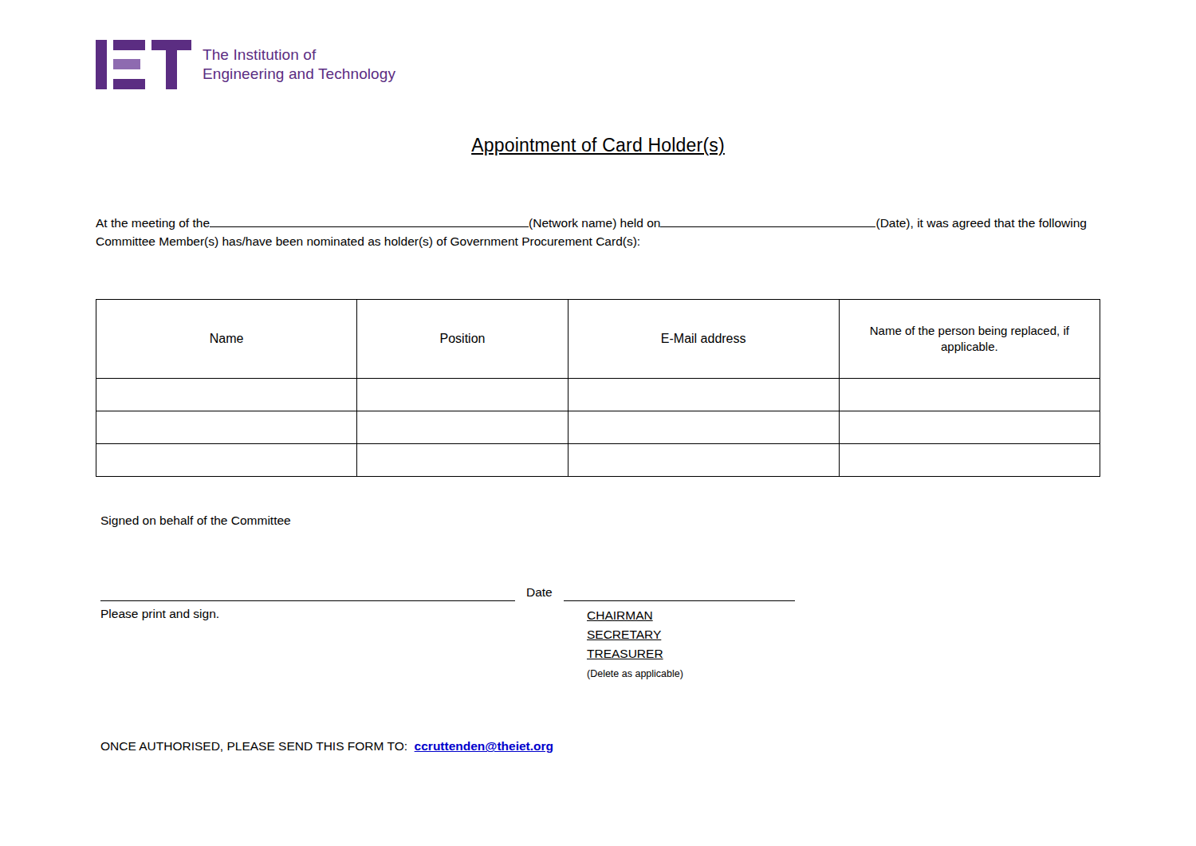The Institution of
Engineering and Technology
Appointment of Card Holder(s)
At the meeting of the (Network name) held on (Date), it was agreed that the following Committee Member(s) has/have been nominated as holder(s) of Government Procurement Card(s):
| Name | Position | E-Mail address | Name of the person being replaced, if applicable. |
| --- | --- | --- | --- |
Signed on behalf of the Committee
Date
Please print and sign.
CHAIRMAN
SECRETARY
TREASURER
(Delete as applicable)
ONCE AUTHORISED, PLEASE SEND THIS FORM TO: ccruttenden@theiet.org